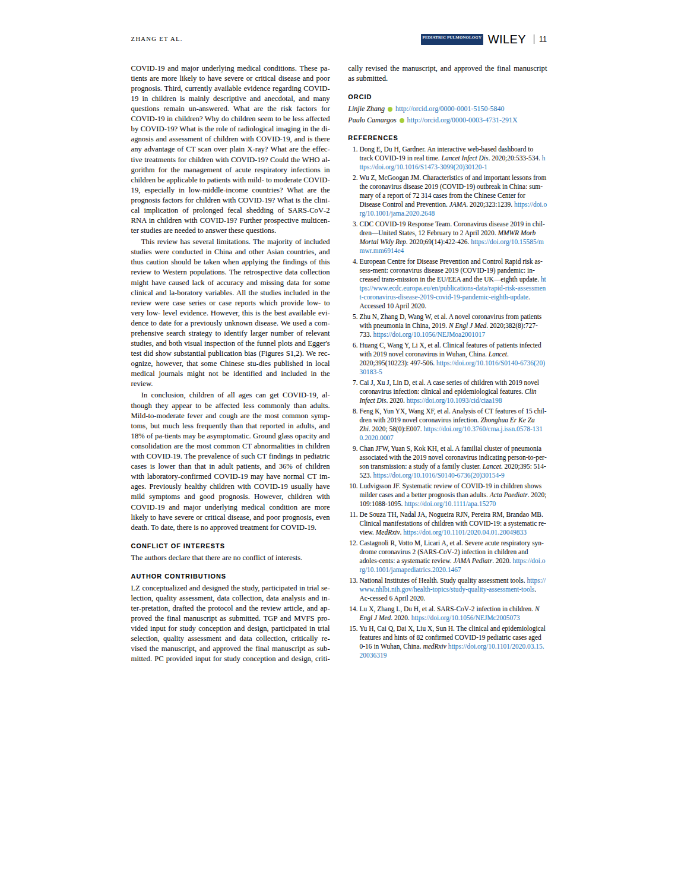ZHANG ET AL.
PEDIATRIC PULMONOLOGY
WILEY
11
COVID‐19 and major underlying medical conditions. These patients are more likely to have severe or critical disease and poor prognosis. Third, currently available evidence regarding COVID‐19 in children is mainly descriptive and anecdotal, and many questions remain un‐answered. What are the risk factors for COVID‐19 in children? Why do children seem to be less affected by COVID‐19? What is the role of radiological imaging in the diagnosis and assessment of children with COVID‐19, and is there any advantage of CT scan over plain X‐ray? What are the effective treatments for children with COVID‐19? Could the WHO algorithm for the management of acute respiratory infections in children be applicable to patients with mild‐ to moderate COVID‐19, especially in low‐middle‐income countries? What are the prognosis factors for children with COVID‐19? What is the clinical implication of prolonged fecal shedding of SARS‐CoV‐2 RNA in children with COVID‐19? Further prospective multicenter studies are needed to answer these questions.
This review has several limitations. The majority of included studies were conducted in China and other Asian countries, and thus caution should be taken when applying the findings of this review to Western populations. The retrospective data collection might have caused lack of accuracy and missing data for some clinical and la‐boratory variables. All the studies included in the review were case series or case reports which provide low‐ to very low‐ level evidence. However, this is the best available evidence to date for a previously unknown disease. We used a comprehensive search strategy to identify larger number of relevant studies, and both visual inspection of the funnel plots and Egger's test did show substantial publication bias (Figures S1,2). We recognize, however, that some Chinese stu‐dies published in local medical journals might not be identified and included in the review.
In conclusion, children of all ages can get COVID‐19, although they appear to be affected less commonly than adults. Mild‐to‐moderate fever and cough are the most common symptoms, but much less frequently than that reported in adults, and 18% of pa‐tients may be asymptomatic. Ground glass opacity and consolidation are the most common CT abnormalities in children with COVID‐19. The prevalence of such CT findings in pediatric cases is lower than that in adult patients, and 36% of children with laboratory‐confirmed COVID‐19 may have normal CT images. Previously healthy children with COVID‐19 usually have mild symptoms and good prognosis. However, children with COVID‐19 and major underlying medical condition are more likely to have severe or critical disease, and poor prognosis, even death. To date, there is no approved treatment for COVID‐19.
Conflict of Interests
The authors declare that there are no conflict of interests.
Author Contributions
LZ conceptualized and designed the study, participated in trial se‐lection, quality assessment, data collection, data analysis and inter‐pretation, drafted the protocol and the review article, and approved the final manuscript as submitted. TGP and MVFS provided input for study conception and design, participated in trial selection, quality assessment and data collection, critically revised the manuscript, and approved the final manuscript as submitted. PC provided input for study conception and design, critically revised the manuscript, and approved the final manuscript as submitted.
ORCID
Linjie Zhang http://orcid.org/0000-0001-5150-5840
Paulo Camargos http://orcid.org/0000-0003-4731-291X
References
Dong E, Du H, Gardner. An interactive web‐based dashboard to track COVID‐19 in real time. Lancet Infect Dis. 2020;20:533‐534. https://doi.org/10.1016/S1473-3099(20)30120-1
Wu Z, McGoogan JM. Characteristics of and important lessons from the coronavirus disease 2019 (COVID‐19) outbreak in China: sum‐mary of a report of 72 314 cases from the Chinese Center for Disease Control and Prevention. JAMA. 2020;323:1239. https://doi.org/10.1001/jama.2020.2648
CDC COVID‐19 Response Team. Coronavirus disease 2019 in children—United States, 12 February to 2 April 2020. MMWR Morb Mortal Wkly Rep. 2020;69(14):422‐426. https://doi.org/10.15585/mmwr.mm6914e4
European Centre for Disease Prevention and Control Rapid risk assess‐ment: coronavirus disease 2019 (COVID‐19) pandemic: increased trans‐mission in the EU/EEA and the UK—eighth update. https://www.ecdc.europa.eu/en/publications-data/rapid-risk-assessment-coronavirus-disease-2019-covid-19-pandemic-eighth-update. Accessed 10 April 2020.
Zhu N, Zhang D, Wang W, et al. A novel coronavirus from patients with pneumonia in China, 2019. N Engl J Med. 2020;382(8):727‐733. https://doi.org/10.1056/NEJMoa2001017
Huang C, Wang Y, Li X, et al. Clinical features of patients infected with 2019 novel coronavirus in Wuhan, China. Lancet. 2020;395(10223): 497‐506. https://doi.org/10.1016/S0140-6736(20)30183-5
Cai J, Xu J, Lin D, et al. A case series of children with 2019 novel coronavirus infection: clinical and epidemiological features. Clin Infect Dis. 2020. https://doi.org/10.1093/cid/ciaa198
Feng K, Yun YX, Wang XF, et al. Analysis of CT features of 15 children with 2019 novel coronavirus infection. Zhonghua Er Ke Za Zhi. 2020; 58(0):E007. https://doi.org/10.3760/cma.j.issn.0578-1310.2020.0007
Chan JFW, Yuan S, Kok KH, et al. A familial cluster of pneumonia associated with the 2019 novel coronavirus indicating person‐to‐person transmission: a study of a family cluster. Lancet. 2020;395: 514‐523. https://doi.org/10.1016/S0140-6736(20)30154-9
Ludvigsson JF. Systematic review of COVID‐19 in children shows milder cases and a better prognosis than adults. Acta Paediatr. 2020; 109:1088‐1095. https://doi.org/10.1111/apa.15270
De Souza TH, Nadal JA, Nogueira RJN, Pereira RM, Brandao MB. Clinical manifestations of children with COVID‐19: a systematic re‐view. MedRxiv. https://doi.org/10.1101/2020.04.01.20049833
Castagnoli R, Votto M, Licari A, et al. Severe acute respiratory syn‐drome coronavirus 2 (SARS‐CoV‐2) infection in children and adoles‐cents: a systematic review. JAMA Pediatr. 2020. https://doi.org/10.1001/jamapediatrics.2020.1467
National Institutes of Health. Study quality assessment tools. https://www.nhlbi.nih.gov/health-topics/study-quality-assessment-tools. Ac‐cessed 6 April 2020.
Lu X, Zhang L, Du H, et al. SARS‐CoV‐2 infection in children. N Engl J Med. 2020. https://doi.org/10.1056/NEJMc2005073
Yu H, Cai Q, Dai X, Liu X, Sun H. The clinical and epidemiological features and hints of 82 confirmed COVID‐19 pediatric cases aged 0‐16 in Wuhan, China. medRxiv https://doi.org/10.1101/2020.03.15.20036319